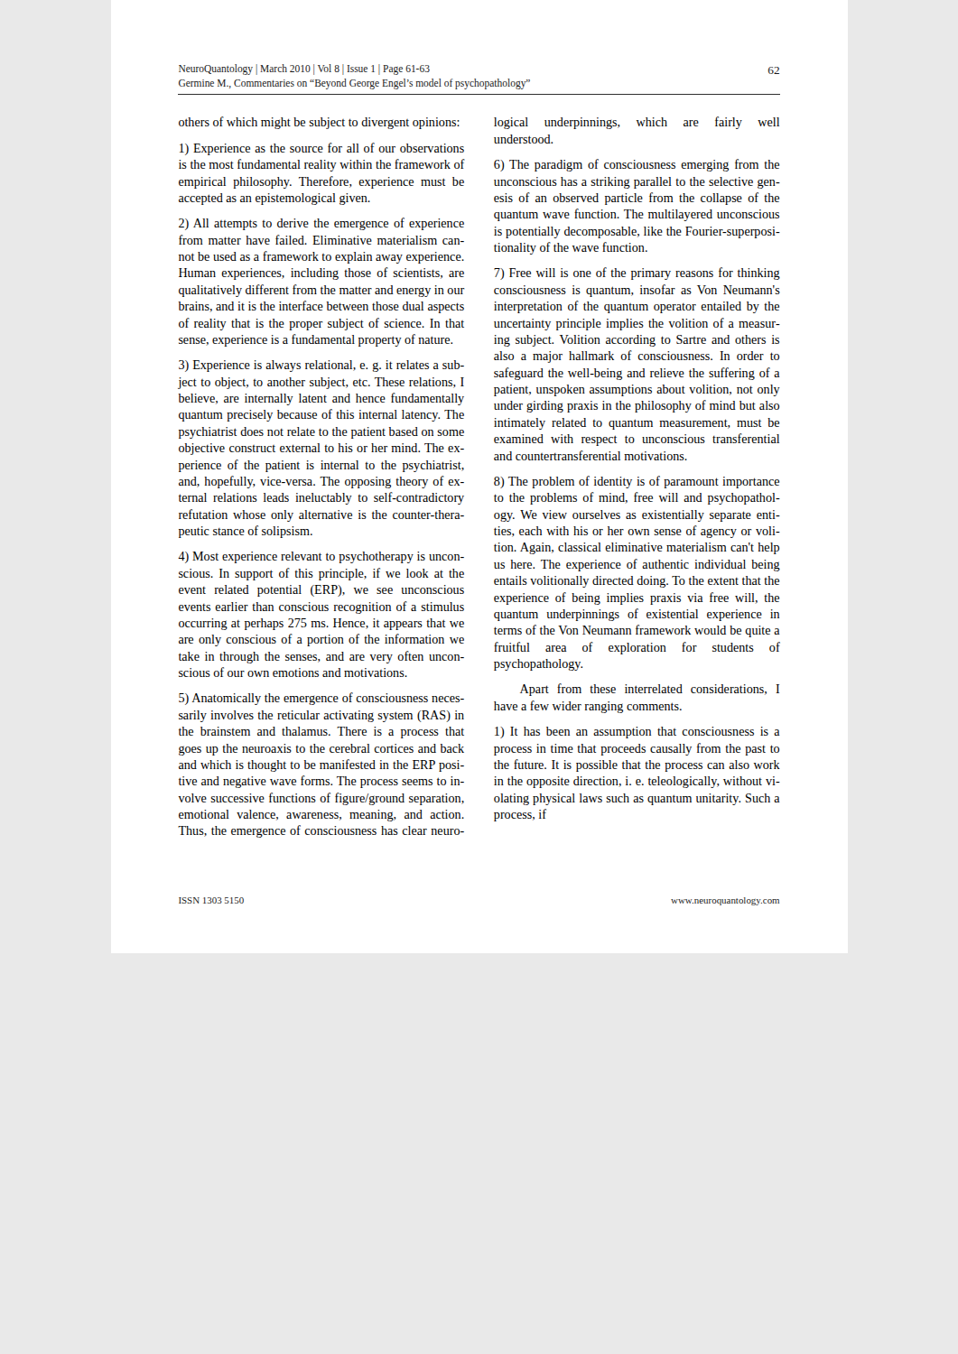62 NeuroQuantology | March 2010 | Vol 8 | Issue 1 | Page 61-63 Germine M., Commentaries on “Beyond George Engel’s model of psychopathology”
others of which might be subject to divergent opinions:
1) Experience as the source for all of our observations is the most fundamental reality within the framework of empirical philosophy. Therefore, experience must be accepted as an epistemological given.
2) All attempts to derive the emergence of experience from matter have failed. Eliminative materialism cannot be used as a framework to explain away experience. Human experiences, including those of scientists, are qualitatively different from the matter and energy in our brains, and it is the interface between those dual aspects of reality that is the proper subject of science. In that sense, experience is a fundamental property of nature.
3) Experience is always relational, e. g. it relates a subject to object, to another subject, etc. These relations, I believe, are internally latent and hence fundamentally quantum precisely because of this internal latency. The psychiatrist does not relate to the patient based on some objective construct external to his or her mind. The experience of the patient is internal to the psychiatrist, and, hopefully, vice-versa. The opposing theory of external relations leads ineluctably to self-contradictory refutation whose only alternative is the counter-therapeutic stance of solipsism.
4) Most experience relevant to psychotherapy is unconscious. In support of this principle, if we look at the event related potential (ERP), we see unconscious events earlier than conscious recognition of a stimulus occurring at perhaps 275 ms. Hence, it appears that we are only conscious of a portion of the information we take in through the senses, and are very often unconscious of our own emotions and motivations.
5) Anatomically the emergence of consciousness necessarily involves the reticular activating system (RAS) in the brainstem and thalamus. There is a process that goes up the neuroaxis to the cerebral cortices and back and which is thought to be manifested in the ERP positive and negative wave forms. The process seems to involve successive functions of figure/ground separation, emotional valence, awareness, meaning, and action. Thus, the emergence of consciousness has clear neurological underpinnings, which are fairly well understood.
6) The paradigm of consciousness emerging from the unconscious has a striking parallel to the selective genesis of an observed particle from the collapse of the quantum wave function. The multilayered unconscious is potentially decomposable, like the Fourier-superpositionality of the wave function.
7) Free will is one of the primary reasons for thinking consciousness is quantum, insofar as Von Neumann's interpretation of the quantum operator entailed by the uncertainty principle implies the volition of a measuring subject. Volition according to Sartre and others is also a major hallmark of consciousness. In order to safeguard the well-being and relieve the suffering of a patient, unspoken assumptions about volition, not only under girding praxis in the philosophy of mind but also intimately related to quantum measurement, must be examined with respect to unconscious transferential and countertransferential motivations.
8) The problem of identity is of paramount importance to the problems of mind, free will and psychopathology. We view ourselves as existentially separate entities, each with his or her own sense of agency or volition. Again, classical eliminative materialism can't help us here. The experience of authentic individual being entails volitionally directed doing. To the extent that the experience of being implies praxis via free will, the quantum underpinnings of existential experience in terms of the Von Neumann framework would be quite a fruitful area of exploration for students of psychopathology.
Apart from these interrelated considerations, I have a few wider ranging comments.
1) It has been an assumption that consciousness is a process in time that proceeds causally from the past to the future. It is possible that the process can also work in the opposite direction, i. e. teleologically, without violating physical laws such as quantum unitarity. Such a process, if
ISSN 1303 5150 www.neuroquantology.com